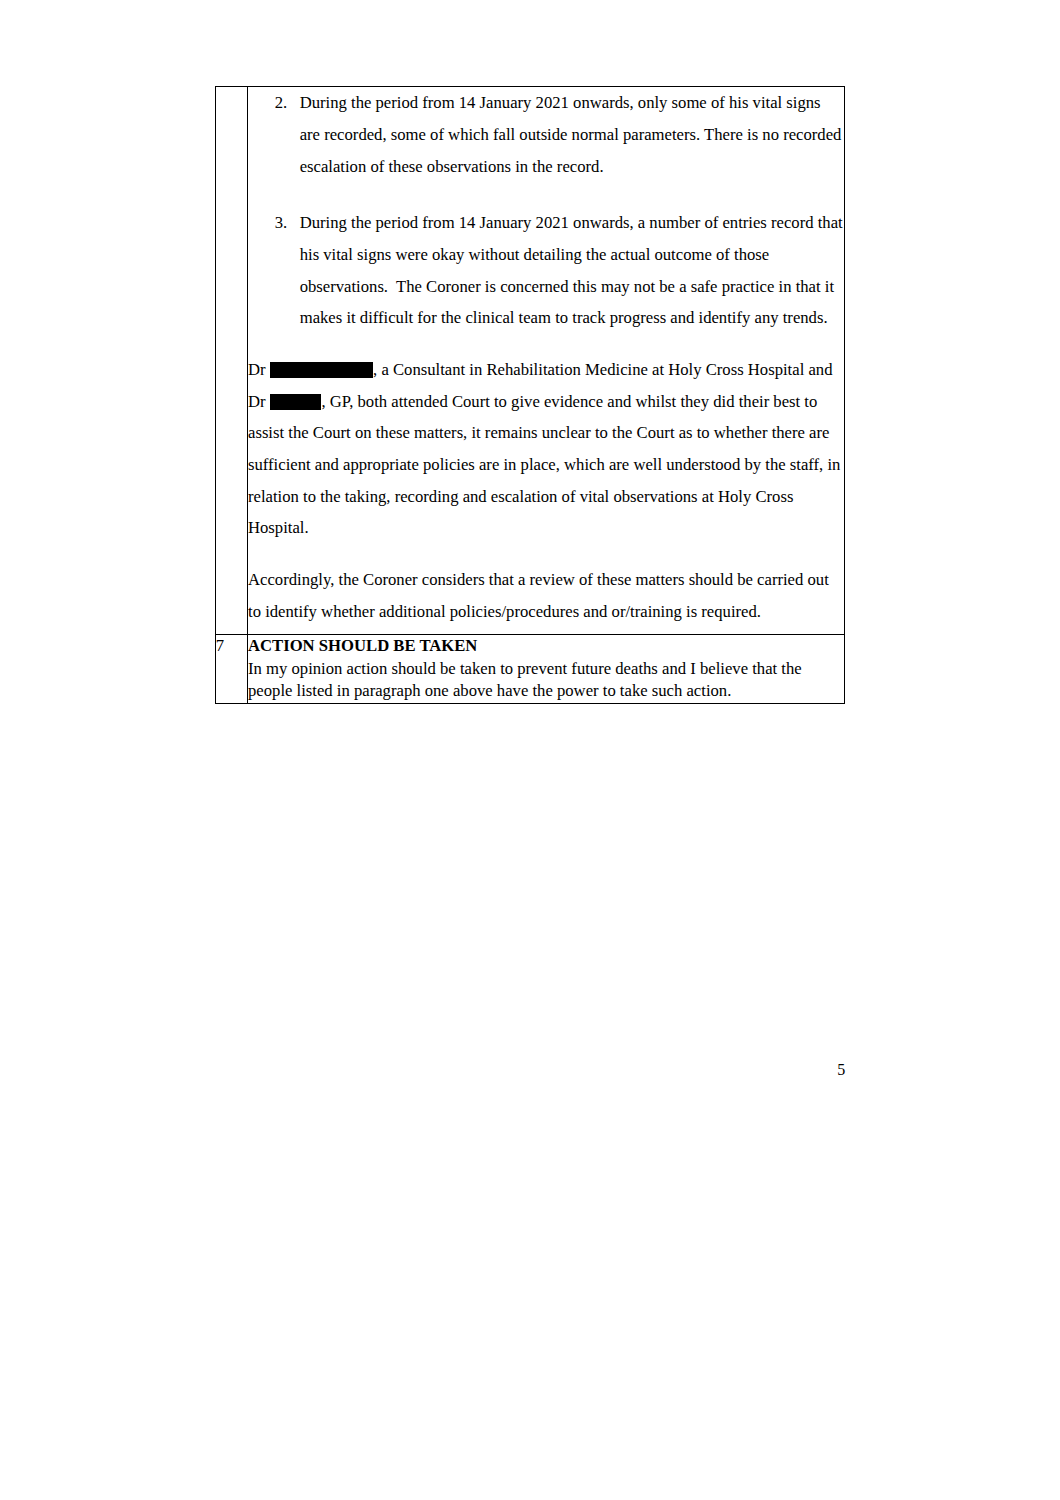| | During the period from 14 January 2021 onwards, only some of his vital signs are recorded, some of which fall outside normal parameters. There is no recorded escalation of these observations in the record. During the period from 14 January 2021 onwards, a number of entries record that his vital signs were okay without detailing the actual outcome of those observations. The Coroner is concerned this may not be a safe practice in that it makes it difficult for the clinical team to track progress and identify any trends. Dr , a Consultant in Rehabilitation Medicine at Holy Cross Hospital and Dr , GP, both attended Court to give evidence and whilst they did their best to assist the Court on these matters, it remains unclear to the Court as to whether there are sufficient and appropriate policies are in place, which are well understood by the staff, in relation to the taking, recording and escalation of vital observations at Holy Cross Hospital. Accordingly, the Coroner considers that a review of these matters should be carried out to identify whether additional policies/procedures and or/training is required. |
| 7 | ACTION SHOULD BE TAKEN In my opinion action should be taken to prevent future deaths and I believe that the people listed in paragraph one above have the power to take such action. |
5